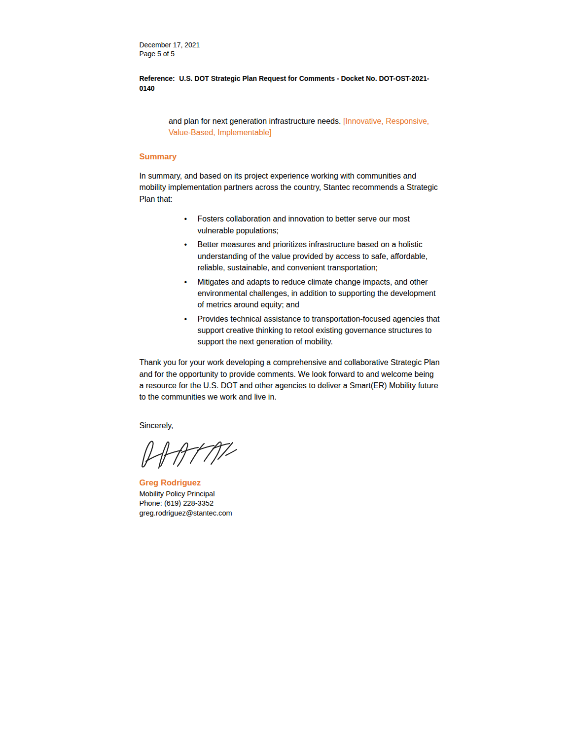December 17, 2021
Page 5 of 5
Reference: U.S. DOT Strategic Plan Request for Comments - Docket No. DOT-OST-2021-0140
and plan for next generation infrastructure needs. [Innovative, Responsive, Value-Based, Implementable]
Summary
In summary, and based on its project experience working with communities and mobility implementation partners across the country, Stantec recommends a Strategic Plan that:
Fosters collaboration and innovation to better serve our most vulnerable populations;
Better measures and prioritizes infrastructure based on a holistic understanding of the value provided by access to safe, affordable, reliable, sustainable, and convenient transportation;
Mitigates and adapts to reduce climate change impacts, and other environmental challenges, in addition to supporting the development of metrics around equity; and
Provides technical assistance to transportation-focused agencies that support creative thinking to retool existing governance structures to support the next generation of mobility.
Thank you for your work developing a comprehensive and collaborative Strategic Plan and for the opportunity to provide comments. We look forward to and welcome being a resource for the U.S. DOT and other agencies to deliver a Smart(ER) Mobility future to the communities we work and live in.
Sincerely,
Greg Rodriguez
Mobility Policy Principal
Phone: (619) 228-3352
greg.rodriguez@stantec.com